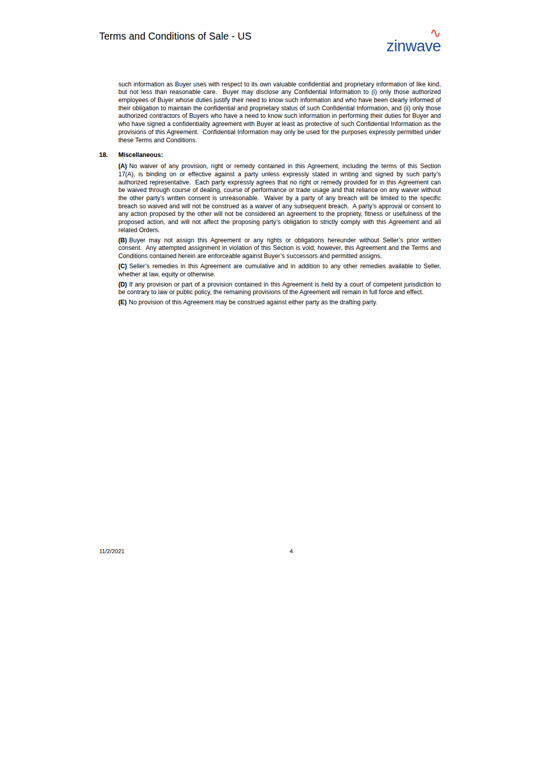Terms and Conditions of Sale - US
∿ zinwave
such information as Buyer uses with respect to its own valuable confidential and proprietary information of like kind, but not less than reasonable care. Buyer may disclose any Confidential Information to (i) only those authorized employees of Buyer whose duties justify their need to know such information and who have been clearly informed of their obligation to maintain the confidential and proprietary status of such Confidential Information, and (ii) only those authorized contractors of Buyers who have a need to know such information in performing their duties for Buyer and who have signed a confidentiality agreement with Buyer at least as protective of such Confidential Information as the provisions of this Agreement. Confidential Information may only be used for the purposes expressly permitted under these Terms and Conditions.
Miscellaneous:
(A) No waiver of any provision, right or remedy contained in this Agreement, including the terms of this Section 17(A), is binding on or effective against a party unless expressly stated in writing and signed by such party’s authorized representative. Each party expressly agrees that no right or remedy provided for in this Agreement can be waived through course of dealing, course of performance or trade usage and that reliance on any waiver without the other party’s written consent is unreasonable. Waiver by a party of any breach will be limited to the specific breach so waived and will not be construed as a waiver of any subsequent breach. A party’s approval or consent to any action proposed by the other will not be considered an agreement to the propriety, fitness or usefulness of the proposed action, and will not affect the proposing party’s obligation to strictly comply with this Agreement and all related Orders.
(B) Buyer may not assign this Agreement or any rights or obligations hereunder without Seller’s prior written consent. Any attempted assignment in violation of this Section is void; however, this Agreement and the Terms and Conditions contained herein are enforceable against Buyer’s successors and permitted assigns.
(C) Seller’s remedies in this Agreement are cumulative and in addition to any other remedies available to Seller, whether at law, equity or otherwise.
(D) If any provision or part of a provision contained in this Agreement is held by a court of competent jurisdiction to be contrary to law or public policy, the remaining provisions of the Agreement will remain in full force and effect.
(E) No provision of this Agreement may be construed against either party as the drafting party.
11/2/2021
4